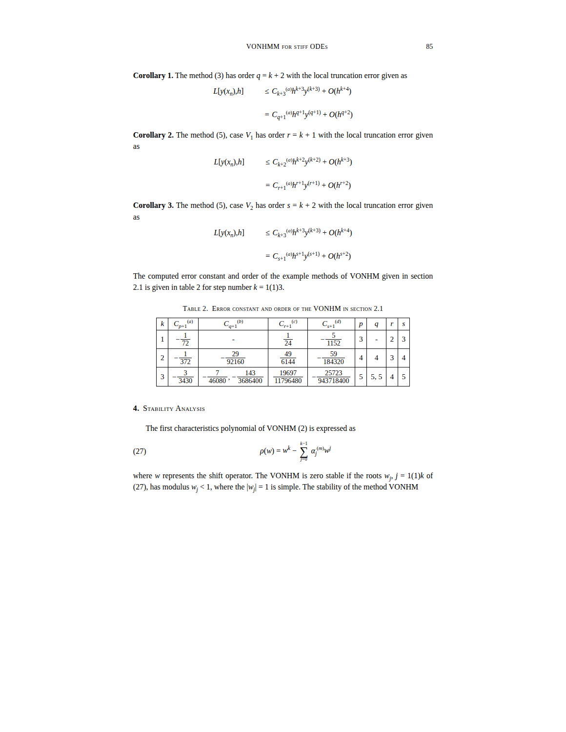VONHMM for stiff ODEs 85
Corollary 1. The method (3) has order q = k + 2 with the local truncation error given as
L[y(xn),h] ≤ Ck+3(a)hk+3y(k+3) + O(hk+4)
L[y(xn),h] = Cq+1(a)hq+1y(q+1) + O(hq+2)
Corollary 2. The method (5), case V1 has order r = k + 1 with the local truncation error given as
L[y(xn),h] ≤ Ck+2(a)hk+2y(k+2) + O(hk+3)
L[y(xn),h] = Cr+1(a)hr+1y(r+1) + O(hr+2)
Corollary 3. The method (5), case V2 has order s = k + 2 with the local truncation error given as
L[y(xn),h] ≤ Ck+3(a)hk+3y(k+3) + O(hk+4)
L[y(xn),h] = Cs+1(a)hs+1y(s+1) + O(hs+2)
The computed error constant and order of the example methods of VONHM given in section 2.1 is given in table 2 for step number k = 1(1)3.
Table 2. Error constant and order of the VONHM in section 2.1
| k | C p +1 ( a ) | C q +1 ( b ) | C r +1 ( c ) | C s +1 ( d ) | p | q | r | s |
| --- | --- | --- | --- | --- | --- | --- | --- | --- |
| 1 | − 1 72 | - | 1 24 | − 5 1152 | 3 | - | 2 | 3 |
| 2 | − 1 372 | − 29 92160 | 49 6144 | − 59 184320 | 4 | 4 | 3 | 4 |
| 3 | − 3 3430 | − 7 46080 , − 143 3686400 | 19697 11796480 | − 25723 943718400 | 5 | 5, 5 | 4 | 5 |
4. Stability Analysis
The first characteristics polynomial of VONHM (2) is expressed as
(27) ρ(w) = wk − k−1 ∑ j=0 αj(m)wj
where w represents the shift operator. The VONHM is zero stable if the roots wj, j = 1(1)k of (27), has modulus wj < 1, where the |wj| = 1 is simple. The stability of the method VONHM